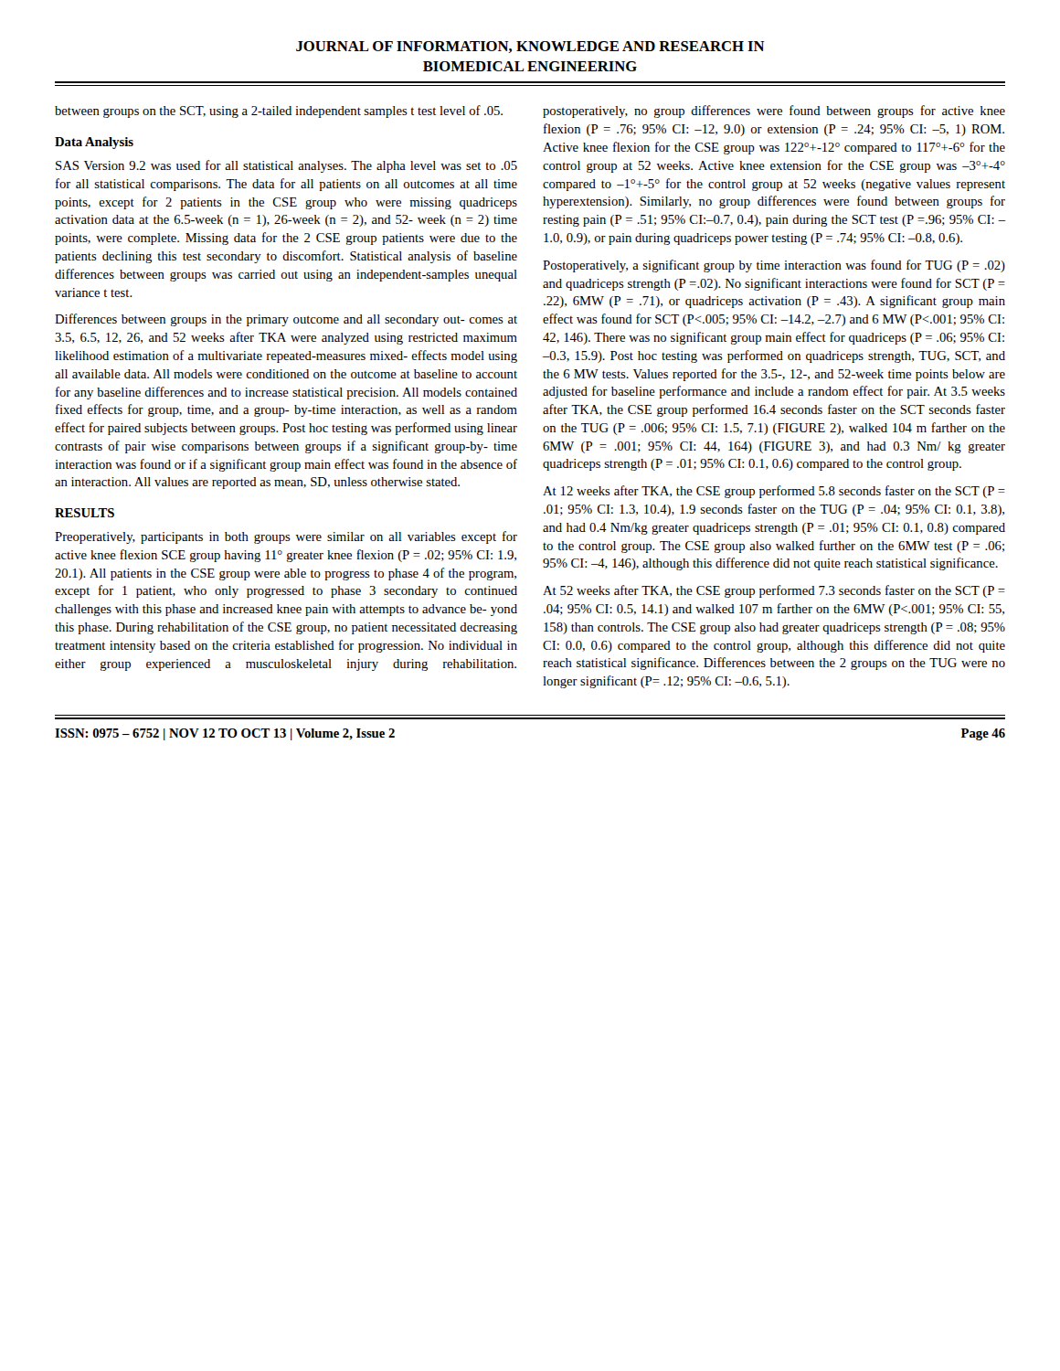JOURNAL OF INFORMATION, KNOWLEDGE AND RESEARCH IN
BIOMEDICAL ENGINEERING
between groups on the SCT, using a 2-tailed independent samples t test level of .05.
Data Analysis
SAS Version 9.2 was used for all statistical analyses. The alpha level was set to .05 for all statistical comparisons. The data for all patients on all outcomes at all time points, except for 2 patients in the CSE group who were missing quadriceps activation data at the 6.5-week (n = 1), 26-week (n = 2), and 52- week (n = 2) time points, were complete. Missing data for the 2 CSE group patients were due to the patients declining this test secondary to discomfort. Statistical analysis of baseline differences between groups was carried out using an independent-samples unequal variance t test.
Differences between groups in the primary outcome and all secondary out- comes at 3.5, 6.5, 12, 26, and 52 weeks after TKA were analyzed using restricted maximum likelihood estimation of a multivariate repeated-measures mixed- effects model using all available data. All models were conditioned on the outcome at baseline to account for any baseline differences and to increase statistical precision. All models contained fixed effects for group, time, and a group- by-time interaction, as well as a random effect for paired subjects between groups. Post hoc testing was performed using linear contrasts of pair wise comparisons between groups if a significant group-by- time interaction was found or if a significant group main effect was found in the absence of an interaction. All values are reported as mean, SD, unless otherwise stated.
RESULTS
Preoperatively, participants in both groups were similar on all variables except for active knee flexion SCE group having 11° greater knee flexion (P = .02; 95% CI: 1.9, 20.1). All patients in the CSE group were able to progress to phase 4 of the program, except for 1 patient, who only progressed to phase 3 secondary to continued challenges with this phase and increased knee pain with attempts to advance be- yond this phase. During rehabilitation of the CSE group, no patient necessitated decreasing treatment intensity based on the criteria established for progression. No individual in either group experienced a musculoskeletal injury during rehabilitation. postoperatively, no group differences were found between groups for active knee flexion (P = .76; 95% CI: –12, 9.0) or extension (P = .24; 95% CI: –5, 1) ROM. Active knee flexion for the CSE group was 122°+-12° compared to 117°+-6° for the control group at 52 weeks. Active knee extension for the CSE group was –3°+-4° compared to –1°+-5° for the control group at 52 weeks (negative values represent hyperextension). Similarly, no group differences were found between groups for resting pain (P = .51; 95% CI:–0.7, 0.4), pain during the SCT test (P =.96; 95% CI: –1.0, 0.9), or pain during quadriceps power testing (P = .74; 95% CI: –0.8, 0.6).
Postoperatively, a significant group by time interaction was found for TUG (P = .02) and quadriceps strength (P =.02). No significant interactions were found for SCT (P = .22), 6MW (P = .71), or quadriceps activation (P = .43). A significant group main effect was found for SCT (P<.005; 95% CI: –14.2, –2.7) and 6 MW (P<.001; 95% CI: 42, 146). There was no significant group main effect for quadriceps (P = .06; 95% CI: –0.3, 15.9). Post hoc testing was performed on quadriceps strength, TUG, SCT, and the 6 MW tests. Values reported for the 3.5-, 12-, and 52-week time points below are adjusted for baseline performance and include a random effect for pair. At 3.5 weeks after TKA, the CSE group performed 16.4 seconds faster on the SCT seconds faster on the TUG (P = .006; 95% CI: 1.5, 7.1) (FIGURE 2), walked 104 m farther on the 6MW (P = .001; 95% CI: 44, 164) (FIGURE 3), and had 0.3 Nm/ kg greater quadriceps strength (P = .01; 95% CI: 0.1, 0.6) compared to the control group.
At 12 weeks after TKA, the CSE group performed 5.8 seconds faster on the SCT (P = .01; 95% CI: 1.3, 10.4), 1.9 seconds faster on the TUG (P = .04; 95% CI: 0.1, 3.8), and had 0.4 Nm/kg greater quadriceps strength (P = .01; 95% CI: 0.1, 0.8) compared to the control group. The CSE group also walked further on the 6MW test (P = .06; 95% CI: –4, 146), although this difference did not quite reach statistical significance.
At 52 weeks after TKA, the CSE group performed 7.3 seconds faster on the SCT (P = .04; 95% CI: 0.5, 14.1) and walked 107 m farther on the 6MW (P<.001; 95% CI: 55, 158) than controls. The CSE group also had greater quadriceps strength (P = .08; 95% CI: 0.0, 0.6) compared to the control group, although this difference did not quite reach statistical significance. Differences between the 2 groups on the TUG were no longer significant (P= .12; 95% CI: –0.6, 5.1).
ISSN: 0975 – 6752 | NOV 12 TO OCT 13 | Volume 2, Issue 2 Page 46